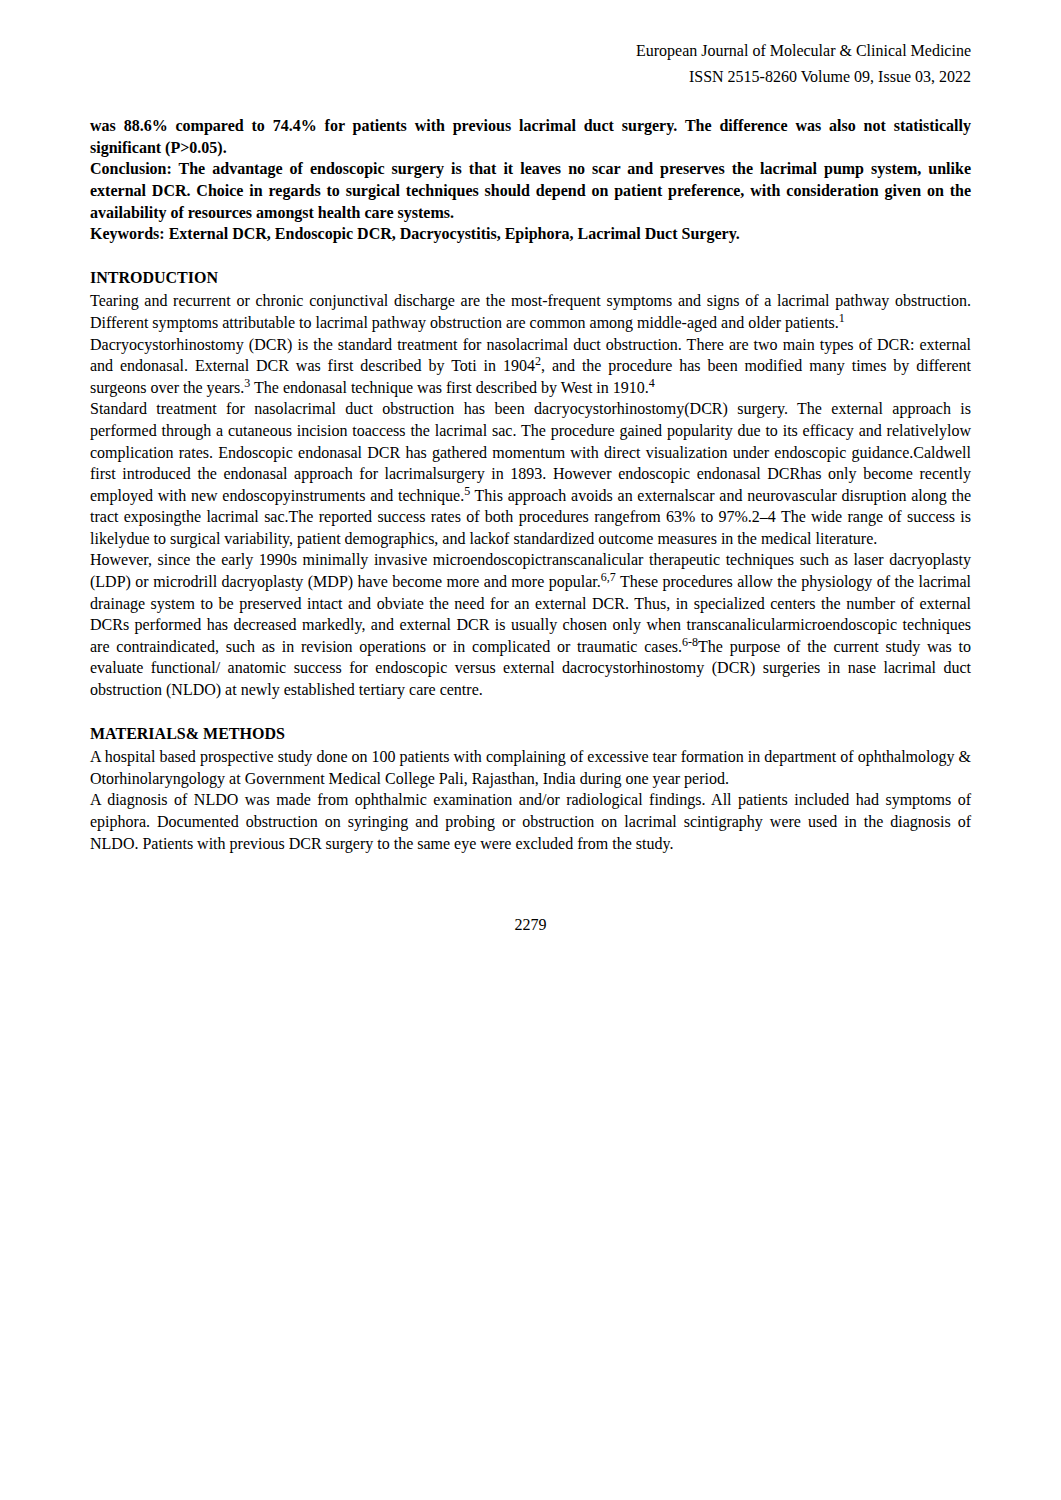European Journal of Molecular & Clinical Medicine
ISSN 2515-8260 Volume 09, Issue 03, 2022
was 88.6% compared to 74.4% for patients with previous lacrimal duct surgery. The difference was also not statistically significant (P>0.05).
Conclusion: The advantage of endoscopic surgery is that it leaves no scar and preserves the lacrimal pump system, unlike external DCR. Choice in regards to surgical techniques should depend on patient preference, with consideration given on the availability of resources amongst health care systems.
Keywords: External DCR, Endoscopic DCR, Dacryocystitis, Epiphora, Lacrimal Duct Surgery.
INTRODUCTION
Tearing and recurrent or chronic conjunctival discharge are the most-frequent symptoms and signs of a lacrimal pathway obstruction. Different symptoms attributable to lacrimal pathway obstruction are common among middle-aged and older patients.1
Dacryocystorhinostomy (DCR) is the standard treatment for nasolacrimal duct obstruction. There are two main types of DCR: external and endonasal. External DCR was first described by Toti in 19042, and the procedure has been modified many times by different surgeons over the years.3 The endonasal technique was first described by West in 1910.4
Standard treatment for nasolacrimal duct obstruction has been dacryocystorhinostomy(DCR) surgery. The external approach is performed through a cutaneous incision toaccess the lacrimal sac. The procedure gained popularity due to its efficacy and relativelylow complication rates. Endoscopic endonasal DCR has gathered momentum with direct visualization under endoscopic guidance.Caldwell first introduced the endonasal approach for lacrimalsurgery in 1893. However endoscopic endonasal DCRhas only become recently employed with new endoscopyinstruments and technique.5 This approach avoids an externalscar and neurovascular disruption along the tract exposingthe lacrimal sac.The reported success rates of both procedures rangefrom 63% to 97%.2–4 The wide range of success is likelydue to surgical variability, patient demographics, and lackof standardized outcome measures in the medical literature.
However, since the early 1990s minimally invasive microendoscopictranscanalicular therapeutic techniques such as laser dacryoplasty (LDP) or microdrill dacryoplasty (MDP) have become more and more popular.6,7 These procedures allow the physiology of the lacrimal drainage system to be preserved intact and obviate the need for an external DCR. Thus, in specialized centers the number of external DCRs performed has decreased markedly, and external DCR is usually chosen only when transcanalicularmicroendoscopic techniques are contraindicated, such as in revision operations or in complicated or traumatic cases.6-8The purpose of the current study was to evaluate functional/ anatomic success for endoscopic versus external dacrocystorhinostomy (DCR) surgeries in nase lacrimal duct obstruction (NLDO) at newly established tertiary care centre.
MATERIALS& METHODS
A hospital based prospective study done on 100 patients with complaining of excessive tear formation in department of ophthalmology & Otorhinolaryngology at Government Medical College Pali, Rajasthan, India during one year period.
A diagnosis of NLDO was made from ophthalmic examination and/or radiological findings. All patients included had symptoms of epiphora. Documented obstruction on syringing and probing or obstruction on lacrimal scintigraphy were used in the diagnosis of NLDO. Patients with previous DCR surgery to the same eye were excluded from the study.
2279